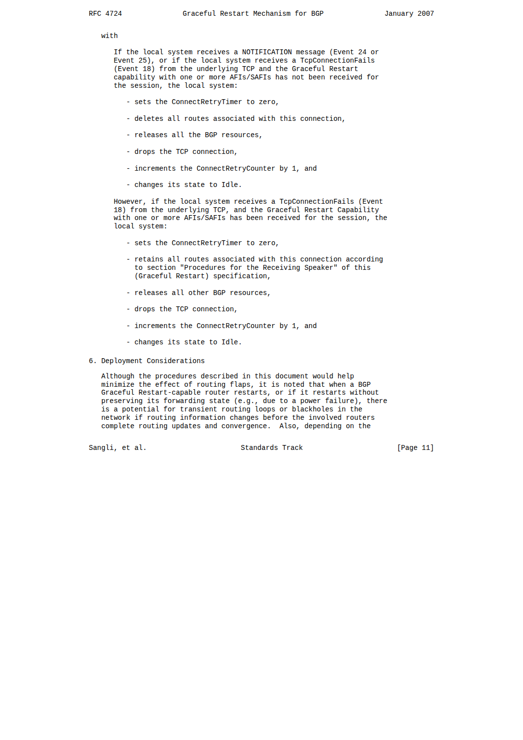RFC 4724 Graceful Restart Mechanism for BGP January 2007
   with

      If the local system receives a NOTIFICATION message (Event 24 or
      Event 25), or if the local system receives a TcpConnectionFails
      (Event 18) from the underlying TCP and the Graceful Restart
      capability with one or more AFIs/SAFIs has not been received for
      the session, the local system:

         - sets the ConnectRetryTimer to zero,

         - deletes all routes associated with this connection,

         - releases all the BGP resources,

         - drops the TCP connection,

         - increments the ConnectRetryCounter by 1, and

         - changes its state to Idle.

      However, if the local system receives a TcpConnectionFails (Event
      18) from the underlying TCP, and the Graceful Restart Capability
      with one or more AFIs/SAFIs has been received for the session, the
      local system:

         - sets the ConnectRetryTimer to zero,

         - retains all routes associated with this connection according
           to section "Procedures for the Receiving Speaker" of this
           (Graceful Restart) specification,

         - releases all other BGP resources,

         - drops the TCP connection,

         - increments the ConnectRetryCounter by 1, and

         - changes its state to Idle.
6. Deployment Considerations
   Although the procedures described in this document would help
   minimize the effect of routing flaps, it is noted that when a BGP
   Graceful Restart-capable router restarts, or if it restarts without
   preserving its forwarding state (e.g., due to a power failure), there
   is a potential for transient routing loops or blackholes in the
   network if routing information changes before the involved routers
   complete routing updates and convergence.  Also, depending on the
Sangli, et al. Standards Track [Page 11]